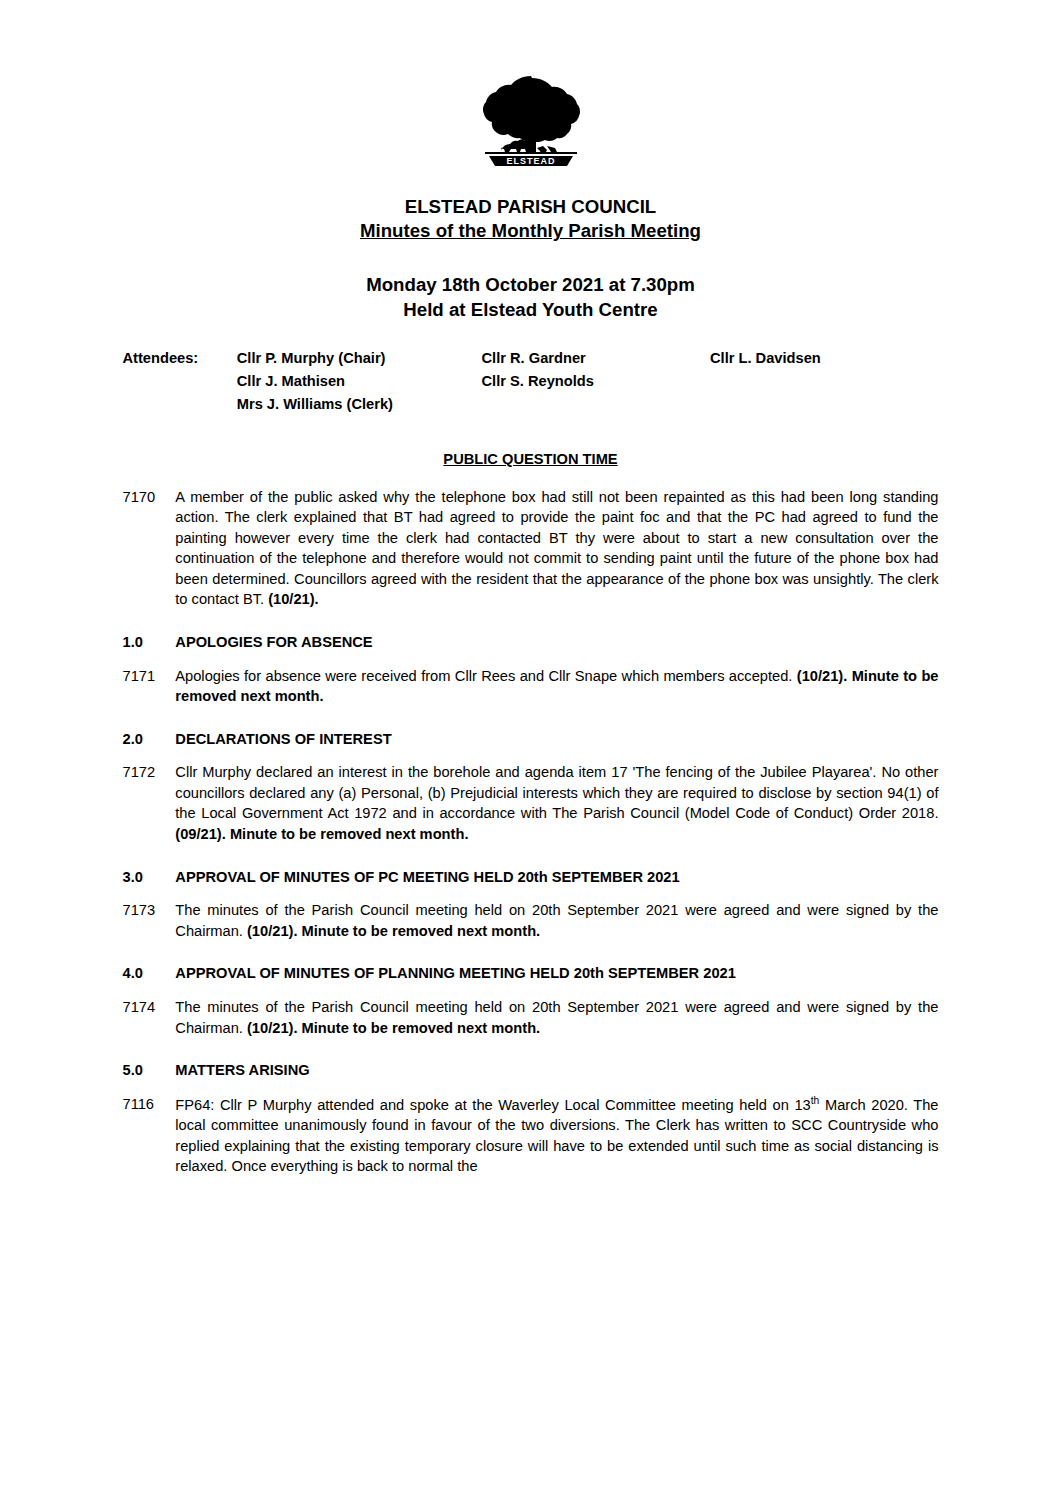ELSTEAD
ELSTEAD PARISH COUNCIL
Minutes of the Monthly Parish Meeting
Monday 18th October 2021 at 7.30pm
Held at Elstead Youth Centre
| Attendees: | Cllr P. Murphy (Chair) | Cllr R. Gardner | Cllr L. Davidsen |
| | Cllr J. Mathisen | Cllr S. Reynolds | |
| | Mrs J. Williams (Clerk) | | |
PUBLIC QUESTION TIME
7170
A member of the public asked why the telephone box had still not been repainted as this had been long standing action. The clerk explained that BT had agreed to provide the paint foc and that the PC had agreed to fund the painting however every time the clerk had contacted BT thy were about to start a new consultation over the continuation of the telephone and therefore would not commit to sending paint until the future of the phone box had been determined. Councillors agreed with the resident that the appearance of the phone box was unsightly. The clerk to contact BT. (10/21).
1.0 APOLOGIES FOR ABSENCE
7171
Apologies for absence were received from Cllr Rees and Cllr Snape which members accepted. (10/21). Minute to be removed next month.
2.0 DECLARATIONS OF INTEREST
7172
Cllr Murphy declared an interest in the borehole and agenda item 17 'The fencing of the Jubilee Playarea'. No other councillors declared any (a) Personal, (b) Prejudicial interests which they are required to disclose by section 94(1) of the Local Government Act 1972 and in accordance with The Parish Council (Model Code of Conduct) Order 2018. (09/21). Minute to be removed next month.
3.0 APPROVAL OF MINUTES OF PC MEETING HELD 20th SEPTEMBER 2021
7173
The minutes of the Parish Council meeting held on 20th September 2021 were agreed and were signed by the Chairman. (10/21). Minute to be removed next month.
4.0 APPROVAL OF MINUTES OF PLANNING MEETING HELD 20th SEPTEMBER 2021
7174
The minutes of the Parish Council meeting held on 20th September 2021 were agreed and were signed by the Chairman. (10/21). Minute to be removed next month.
5.0 MATTERS ARISING
7116
FP64: Cllr P Murphy attended and spoke at the Waverley Local Committee meeting held on 13th March 2020. The local committee unanimously found in favour of the two diversions. The Clerk has written to SCC Countryside who replied explaining that the existing temporary closure will have to be extended until such time as social distancing is relaxed. Once everything is back to normal the